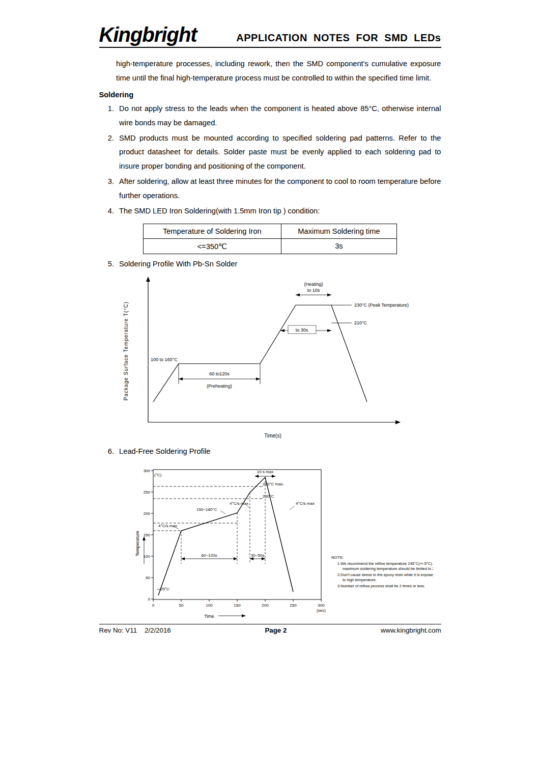Kingbright
APPLICATION NOTES FOR SMD LEDs
high-temperature processes, including rework, then the SMD component's cumulative exposure time until the final high-temperature process must be controlled to within the specified time limit.
Soldering
Do not apply stress to the leads when the component is heated above 85°C, otherwise internal wire bonds may be damaged.
SMD products must be mounted according to specified soldering pad patterns. Refer to the product datasheet for details. Solder paste must be evenly applied to each soldering pad to insure proper bonding and positioning of the component.
After soldering, allow at least three minutes for the component to cool to room temperature before further operations.
The SMD LED Iron Soldering(with 1.5mm Iron tip ) condition:
| Temperature of Soldering Iron | Maximum Soldering time |
| <=350℃ | 3s |
Soldering Profile With Pb-Sn Solder
Package Surface Temperature T(°C) Time(s) 60 to120s (Preheating) 100 to 160°C to 30s (Heating) to 10s 230°C (Peak Temperature) 210°C
Lead-Free Soldering Profile
300 250 200 150 100 50 0 (°C) Temperature 0 50 100 150 200 250 300 (sec) Time 25°C 4°C/s max 150~180°C 4°C/s max 4°C/s max 260°C max. 230°C 10 s max 60~120s 30~50s NOTE: 1.We recommend the reflow temperature 245°C(+/-5°C).The maximum soldering temperature should be limited to 260°C. 2.Don't cause stress to the epoxy resin while it is exposed to high temperature. 3.Number of reflow process shall be 2 times or less.
Rev No: V11 2/2/2016
Page 2
www.kingbright.com